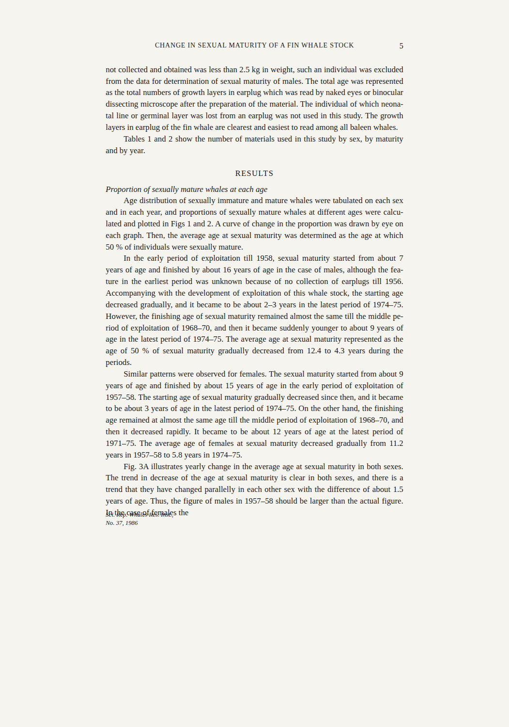CHANGE IN SEXUAL MATURITY OF A FIN WHALE STOCK 5
not collected and obtained was less than 2.5 kg in weight, such an individual was excluded from the data for determination of sexual maturity of males. The total age was represented as the total numbers of growth layers in earplug which was read by naked eyes or binocular dissecting microscope after the preparation of the material. The individual of which neonatal line or germinal layer was lost from an earplug was not used in this study. The growth layers in earplug of the fin whale are clearest and easiest to read among all baleen whales.
Tables 1 and 2 show the number of materials used in this study by sex, by maturity and by year.
RESULTS
Proportion of sexually mature whales at each age
Age distribution of sexually immature and mature whales were tabulated on each sex and in each year, and proportions of sexually mature whales at different ages were calculated and plotted in Figs 1 and 2. A curve of change in the proportion was drawn by eye on each graph. Then, the average age at sexual maturity was determined as the age at which 50 % of individuals were sexually mature.
In the early period of exploitation till 1958, sexual maturity started from about 7 years of age and finished by about 16 years of age in the case of males, although the feature in the earliest period was unknown because of no collection of earplugs till 1956. Accompanying with the development of exploitation of this whale stock, the starting age decreased gradually, and it became to be about 2–3 years in the latest period of 1974–75. However, the finishing age of sexual maturity remained almost the same till the middle period of exploitation of 1968–70, and then it became suddenly younger to about 9 years of age in the latest period of 1974–75. The average age at sexual maturity represented as the age of 50 % of sexual maturity gradually decreased from 12.4 to 4.3 years during the periods.
Similar patterns were observed for females. The sexual maturity started from about 9 years of age and finished by about 15 years of age in the early period of exploitation of 1957–58. The starting age of sexual maturity gradually decreased since then, and it became to be about 3 years of age in the latest period of 1974–75. On the other hand, the finishing age remained at almost the same age till the middle period of exploitation of 1968–70, and then it decreased rapidly. It became to be about 12 years of age at the latest period of 1971–75. The average age of females at sexual maturity decreased gradually from 11.2 years in 1957–58 to 5.8 years in 1974–75.
Fig. 3A illustrates yearly change in the average age at sexual maturity in both sexes. The trend in decrease of the age at sexual maturity is clear in both sexes, and there is a trend that they have changed parallelly in each other sex with the difference of about 1.5 years of age. Thus, the figure of males in 1957–58 should be larger than the actual figure. In the case of females the
Sci. Rep. Whales Res. Inst.,
No. 37, 1986